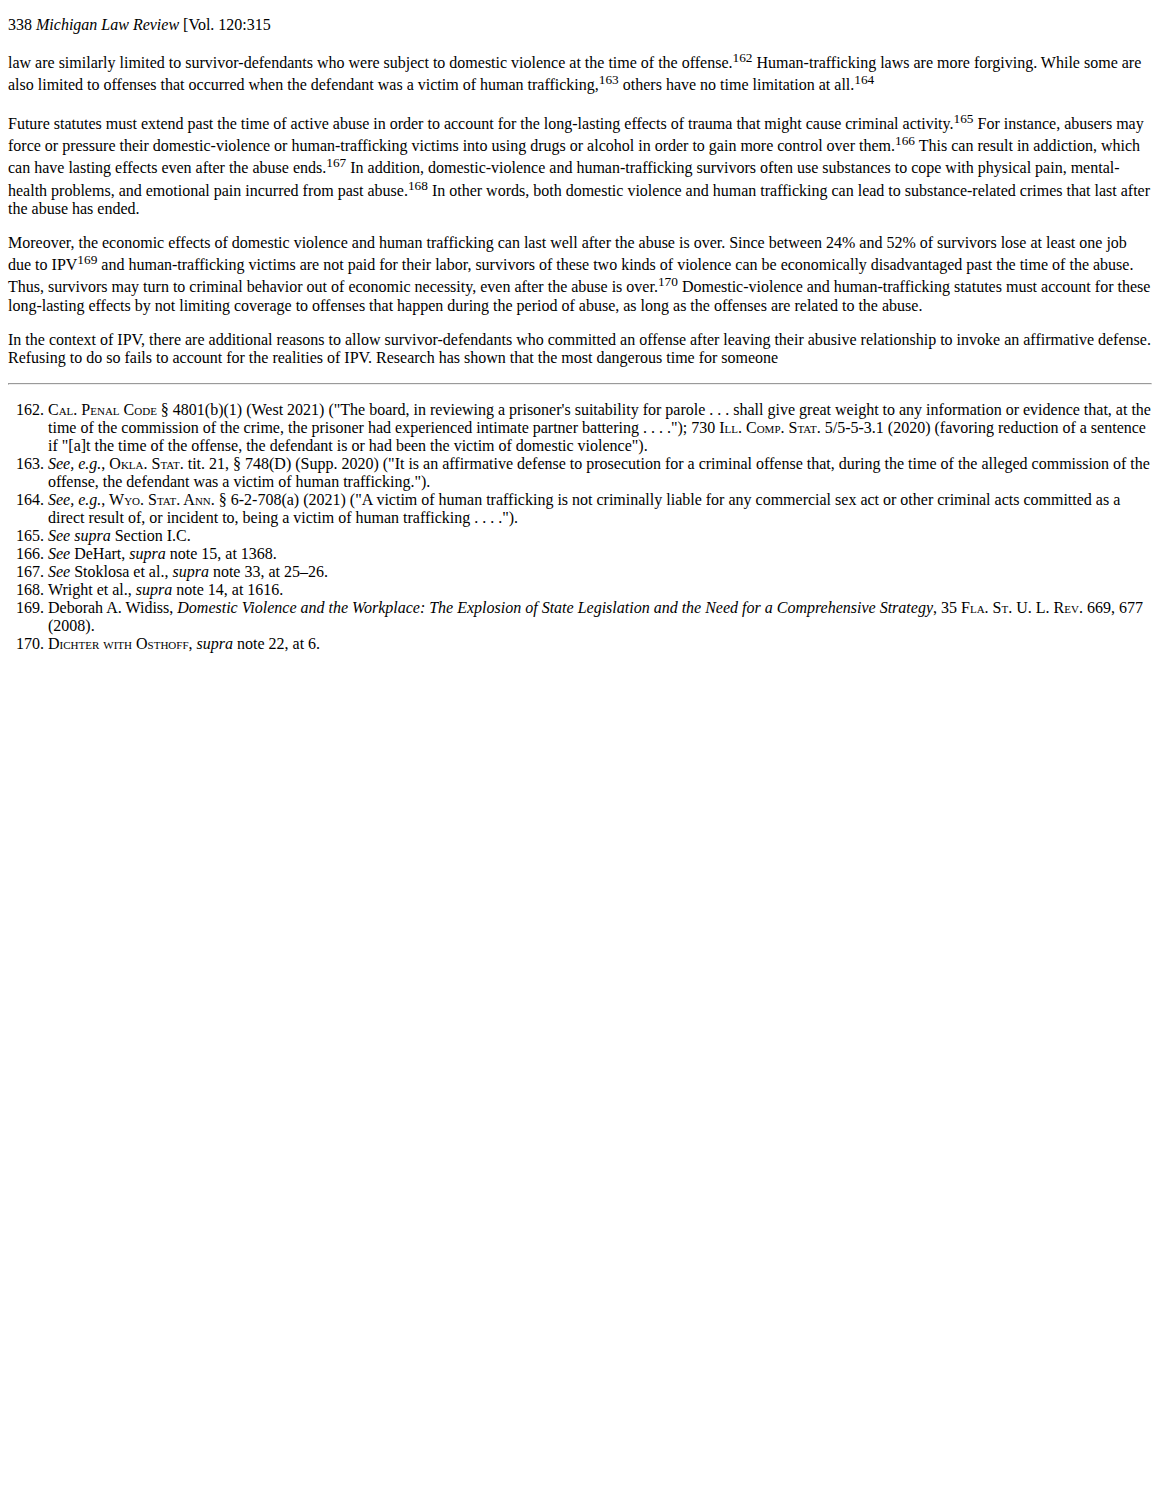338 Michigan Law Review [Vol. 120:315
law are similarly limited to survivor-defendants who were subject to domestic violence at the time of the offense.162 Human-trafficking laws are more forgiving. While some are also limited to offenses that occurred when the defendant was a victim of human trafficking,163 others have no time limitation at all.164
Future statutes must extend past the time of active abuse in order to account for the long-lasting effects of trauma that might cause criminal activity.165 For instance, abusers may force or pressure their domestic-violence or human-trafficking victims into using drugs or alcohol in order to gain more control over them.166 This can result in addiction, which can have lasting effects even after the abuse ends.167 In addition, domestic-violence and human-trafficking survivors often use substances to cope with physical pain, mental-health problems, and emotional pain incurred from past abuse.168 In other words, both domestic violence and human trafficking can lead to substance-related crimes that last after the abuse has ended.
Moreover, the economic effects of domestic violence and human trafficking can last well after the abuse is over. Since between 24% and 52% of survivors lose at least one job due to IPV169 and human-trafficking victims are not paid for their labor, survivors of these two kinds of violence can be economically disadvantaged past the time of the abuse. Thus, survivors may turn to criminal behavior out of economic necessity, even after the abuse is over.170 Domestic-violence and human-trafficking statutes must account for these long-lasting effects by not limiting coverage to offenses that happen during the period of abuse, as long as the offenses are related to the abuse.
In the context of IPV, there are additional reasons to allow survivor-defendants who committed an offense after leaving their abusive relationship to invoke an affirmative defense. Refusing to do so fails to account for the realities of IPV. Research has shown that the most dangerous time for someone
Cal. Penal Code § 4801(b)(1) (West 2021) ("The board, in reviewing a prisoner's suitability for parole . . . shall give great weight to any information or evidence that, at the time of the commission of the crime, the prisoner had experienced intimate partner battering . . . ."); 730 Ill. Comp. Stat. 5/5-5-3.1 (2020) (favoring reduction of a sentence if "[a]t the time of the offense, the defendant is or had been the victim of domestic violence").
See, e.g., Okla. Stat. tit. 21, § 748(D) (Supp. 2020) ("It is an affirmative defense to prosecution for a criminal offense that, during the time of the alleged commission of the offense, the defendant was a victim of human trafficking.").
See, e.g., Wyo. Stat. Ann. § 6-2-708(a) (2021) ("A victim of human trafficking is not criminally liable for any commercial sex act or other criminal acts committed as a direct result of, or incident to, being a victim of human trafficking . . . .").
See supra Section I.C.
See DeHart, supra note 15, at 1368.
See Stoklosa et al., supra note 33, at 25–26.
Wright et al., supra note 14, at 1616.
Deborah A. Widiss, Domestic Violence and the Workplace: The Explosion of State Legislation and the Need for a Comprehensive Strategy, 35 Fla. St. U. L. Rev. 669, 677 (2008).
Dichter with Osthoff, supra note 22, at 6.